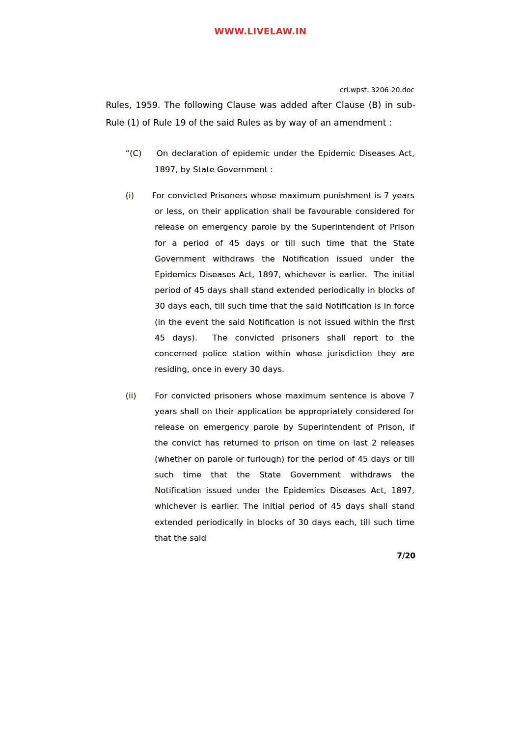WWW.LIVELAW.IN
cri.wpst. 3206-20.doc
Rules, 1959. The following Clause was added after Clause (B) in sub-Rule (1) of Rule 19 of the said Rules as by way of an amendment :
“(C) On declaration of epidemic under the Epidemic Diseases Act, 1897, by State Government :
(i) For convicted Prisoners whose maximum punishment is 7 years or less, on their application shall be favourable considered for release on emergency parole by the Superintendent of Prison for a period of 45 days or till such time that the State Government withdraws the Notification issued under the Epidemics Diseases Act, 1897, whichever is earlier. The initial period of 45 days shall stand extended periodically in blocks of 30 days each, till such time that the said Notification is in force (in the event the said Notification is not issued within the first 45 days). The convicted prisoners shall report to the concerned police station within whose jurisdiction they are residing, once in every 30 days.
(ii) For convicted prisoners whose maximum sentence is above 7 years shall on their application be appropriately considered for release on emergency parole by Superintendent of Prison, if the convict has returned to prison on time on last 2 releases (whether on parole or furlough) for the period of 45 days or till such time that the State Government withdraws the Notification issued under the Epidemics Diseases Act, 1897, whichever is earlier. The initial period of 45 days shall stand extended periodically in blocks of 30 days each, till such time that the said
7/20